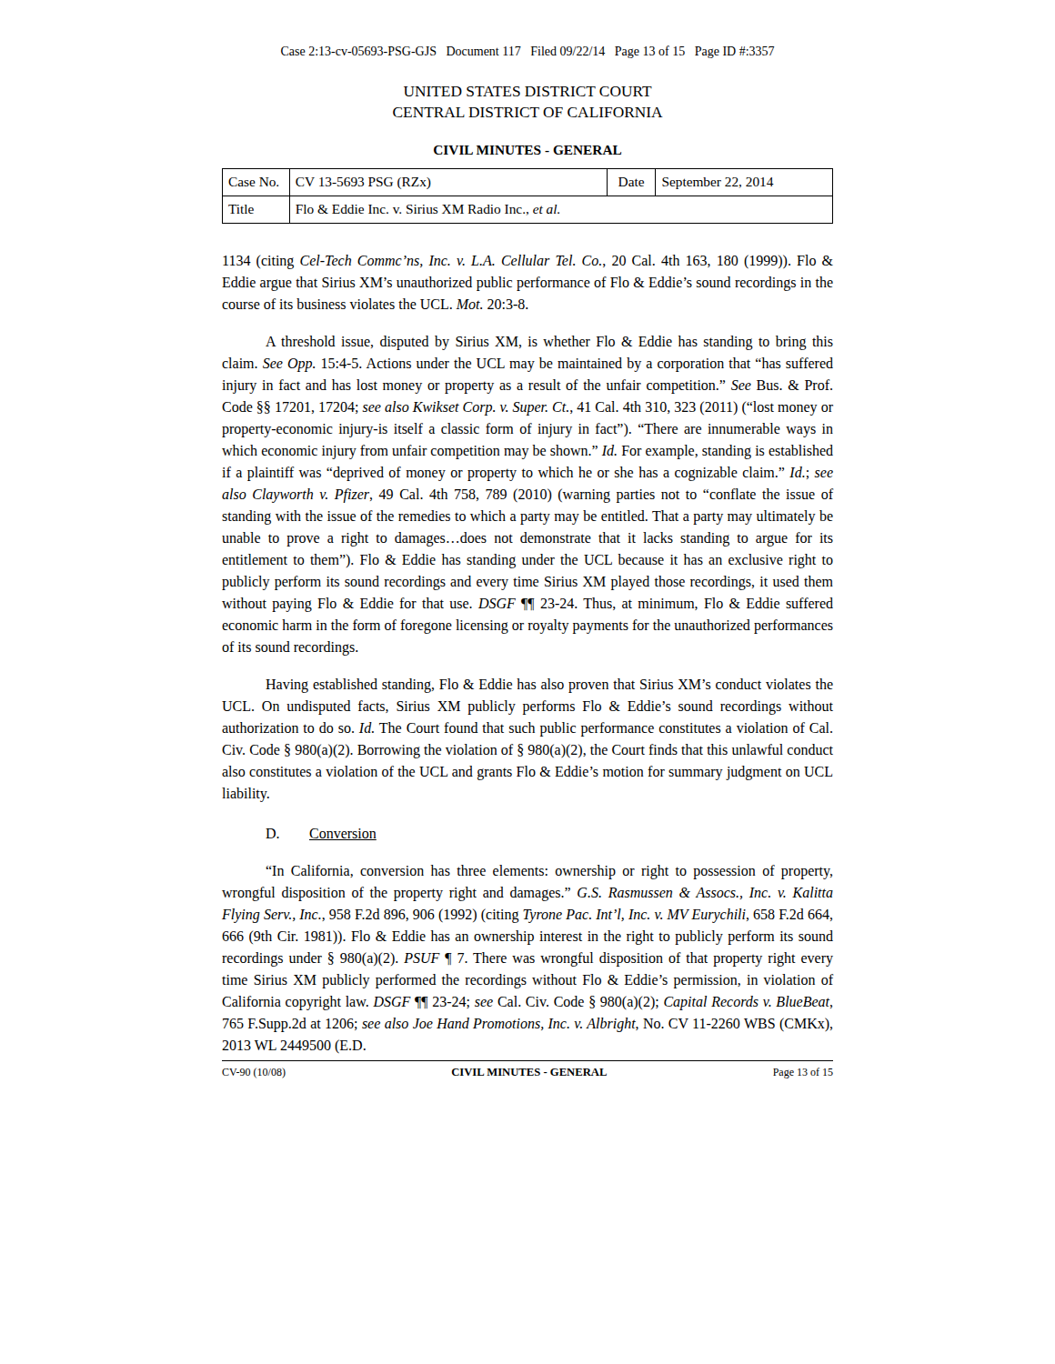Case 2:13-cv-05693-PSG-GJS Document 117 Filed 09/22/14 Page 13 of 15 Page ID #:3357
UNITED STATES DISTRICT COURT
CENTRAL DISTRICT OF CALIFORNIA
CIVIL MINUTES - GENERAL
| Case No. | CV 13-5693 PSG (RZx) | Date | September 22, 2014 |
| Title | Flo & Eddie Inc. v. Sirius XM Radio Inc., et al. | | |
1134 (citing Cel-Tech Commc’ns, Inc. v. L.A. Cellular Tel. Co., 20 Cal. 4th 163, 180 (1999)). Flo & Eddie argue that Sirius XM’s unauthorized public performance of Flo & Eddie’s sound recordings in the course of its business violates the UCL. Mot. 20:3-8.
A threshold issue, disputed by Sirius XM, is whether Flo & Eddie has standing to bring this claim. See Opp. 15:4-5. Actions under the UCL may be maintained by a corporation that “has suffered injury in fact and has lost money or property as a result of the unfair competition.” See Bus. & Prof. Code §§ 17201, 17204; see also Kwikset Corp. v. Super. Ct., 41 Cal. 4th 310, 323 (2011) (“lost money or property-economic injury-is itself a classic form of injury in fact”). “There are innumerable ways in which economic injury from unfair competition may be shown.” Id. For example, standing is established if a plaintiff was “deprived of money or property to which he or she has a cognizable claim.” Id.; see also Clayworth v. Pfizer, 49 Cal. 4th 758, 789 (2010) (warning parties not to “conflate the issue of standing with the issue of the remedies to which a party may be entitled. That a party may ultimately be unable to prove a right to damages…does not demonstrate that it lacks standing to argue for its entitlement to them”). Flo & Eddie has standing under the UCL because it has an exclusive right to publicly perform its sound recordings and every time Sirius XM played those recordings, it used them without paying Flo & Eddie for that use. DSGF ¶¶ 23-24. Thus, at minimum, Flo & Eddie suffered economic harm in the form of foregone licensing or royalty payments for the unauthorized performances of its sound recordings.
Having established standing, Flo & Eddie has also proven that Sirius XM’s conduct violates the UCL. On undisputed facts, Sirius XM publicly performs Flo & Eddie’s sound recordings without authorization to do so. Id. The Court found that such public performance constitutes a violation of Cal. Civ. Code § 980(a)(2). Borrowing the violation of § 980(a)(2), the Court finds that this unlawful conduct also constitutes a violation of the UCL and grants Flo & Eddie’s motion for summary judgment on UCL liability.
D. Conversion
“In California, conversion has three elements: ownership or right to possession of property, wrongful disposition of the property right and damages.” G.S. Rasmussen & Assocs., Inc. v. Kalitta Flying Serv., Inc., 958 F.2d 896, 906 (1992) (citing Tyrone Pac. Int’l, Inc. v. MV Eurychili, 658 F.2d 664, 666 (9th Cir. 1981)). Flo & Eddie has an ownership interest in the right to publicly perform its sound recordings under § 980(a)(2). PSUF ¶ 7. There was wrongful disposition of that property right every time Sirius XM publicly performed the recordings without Flo & Eddie’s permission, in violation of California copyright law. DSGF ¶¶ 23-24; see Cal. Civ. Code § 980(a)(2); Capital Records v. BlueBeat, 765 F.Supp.2d at 1206; see also Joe Hand Promotions, Inc. v. Albright, No. CV 11-2260 WBS (CMKx), 2013 WL 2449500 (E.D.
CV-90 (10/08) CIVIL MINUTES - GENERAL Page 13 of 15